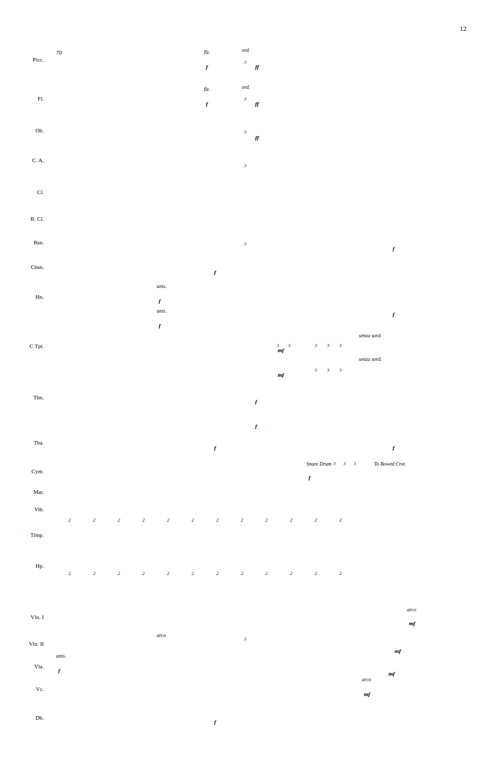12
Full orchestral score, page 12. Measure number 70 appears at the top left of the system. Staves from top to bottom: Piccolo, Flute, Oboe, Cor Anglais, Clarinet, Bass Clarinet, Bassoon, Contrabassoon, Horn (two staves), C Trumpet (two staves), Trombone (two staves), Tuba, Cymbal, Marimba, Vibraphone, Timpani, Harp (two staves), Violin I, Violin II, Viola, Violoncello, Double Bass.
70
Picc.
flz.
ord.
f
ff
3
Fl.
flz.
ord.
f
ff
3
Ob.
ff
3
C. A.
3
Cl.
B. Cl.
Bsn.
3
f
Cbsn.
f
Hn.
unis.
f
unis.
f
f
C Tpt.
senza sord.
mf
3
3
3
3
3
senza sord.
mf
3
3
3
Tbn.
f
f
Tba.
f
f
Cym.
Snare Drum
To Bowed Crot.
f
3
3
3
Mar.
Vib.
2
2
2
2
2
2
2
2
2
2
2
2
Timp.
Hp.
2
2
2
2
2
2
2
2
2
2
2
2
Vln. I
arco
mf
Vln. II
arco
3
mf
Vla.
unis.
f
mf
Vc.
arco
mf
Db.
f